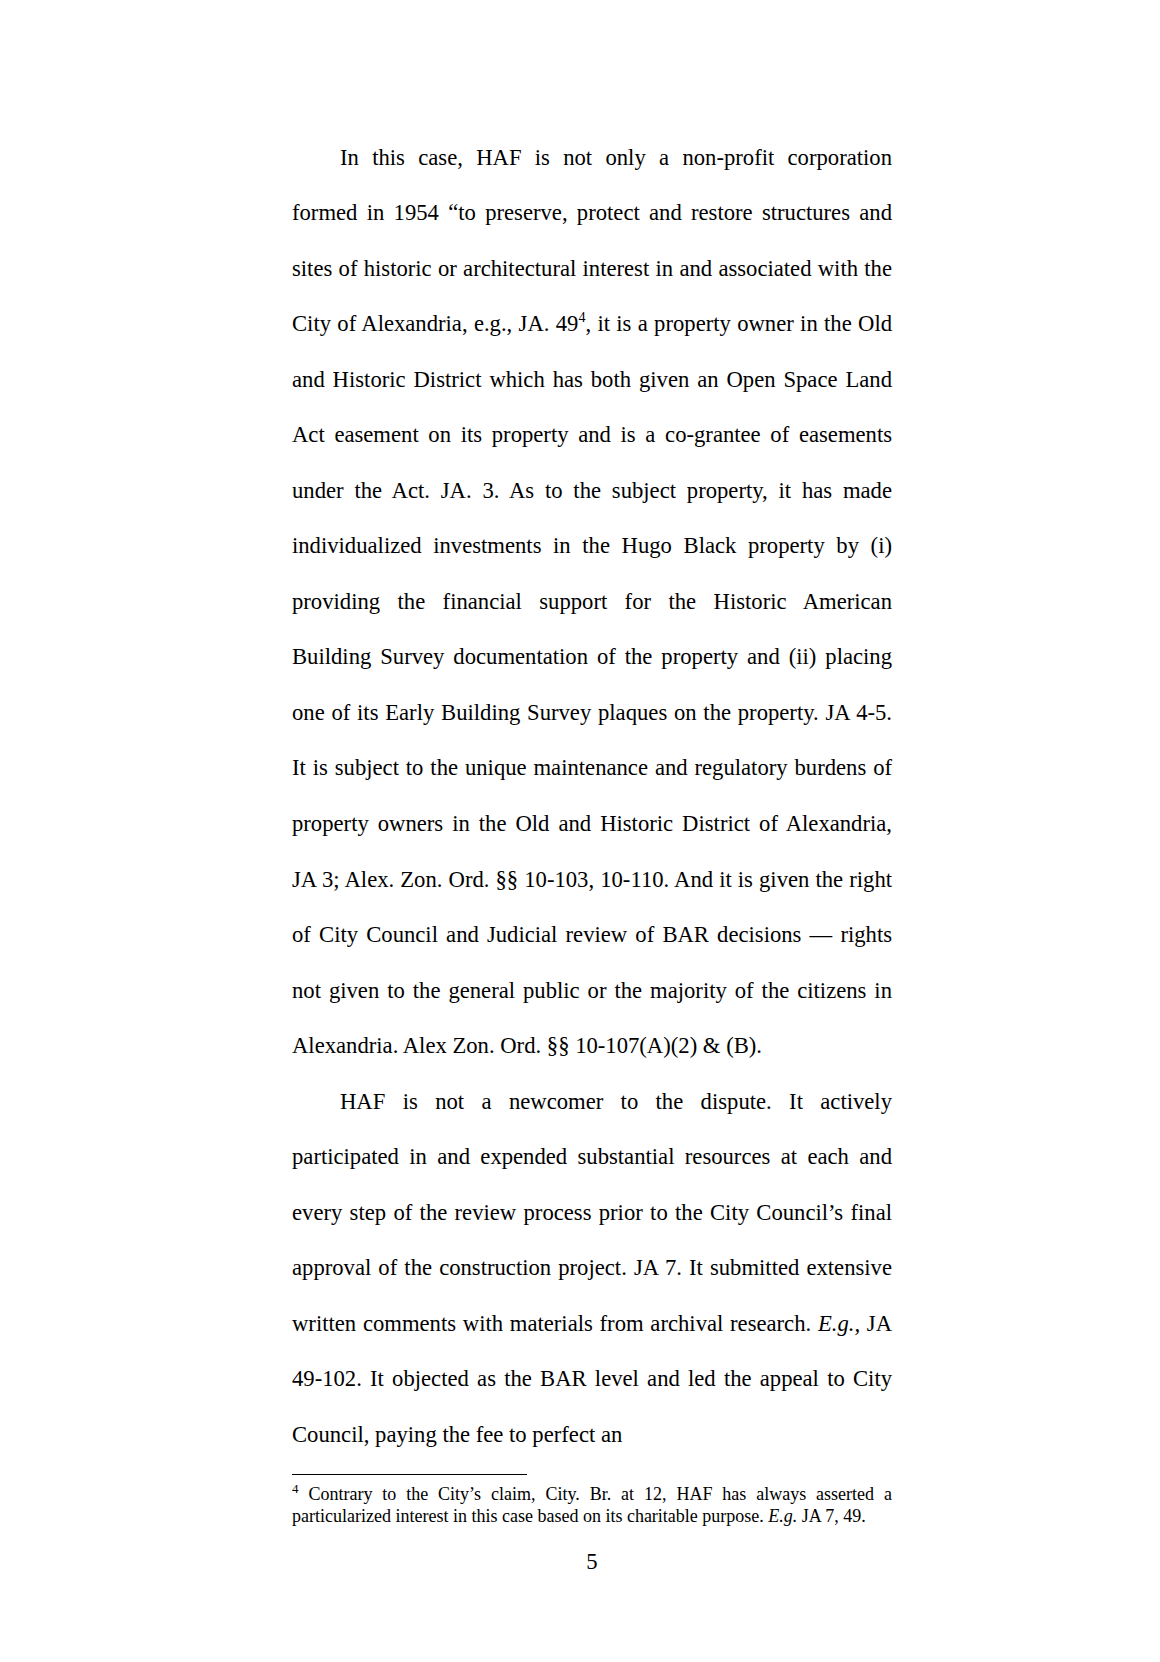In this case, HAF is not only a non-profit corporation formed in 1954 “to preserve, protect and restore structures and sites of historic or architectural interest in and associated with the City of Alexandria, e.g., JA. 494, it is a property owner in the Old and Historic District which has both given an Open Space Land Act easement on its property and is a co-grantee of easements under the Act. JA. 3. As to the subject property, it has made individualized investments in the Hugo Black property by (i) providing the financial support for the Historic American Building Survey documentation of the property and (ii) placing one of its Early Building Survey plaques on the property. JA 4-5. It is subject to the unique maintenance and regulatory burdens of property owners in the Old and Historic District of Alexandria, JA 3; Alex. Zon. Ord. §§ 10-103, 10-110. And it is given the right of City Council and Judicial review of BAR decisions — rights not given to the general public or the majority of the citizens in Alexandria. Alex Zon. Ord. §§ 10-107(A)(2) & (B).
HAF is not a newcomer to the dispute. It actively participated in and expended substantial resources at each and every step of the review process prior to the City Council’s final approval of the construction project. JA 7. It submitted extensive written comments with materials from archival research. E.g., JA 49-102. It objected as the BAR level and led the appeal to City Council, paying the fee to perfect an
4 Contrary to the City’s claim, City. Br. at 12, HAF has always asserted a particularized interest in this case based on its charitable purpose. E.g. JA 7, 49.
5